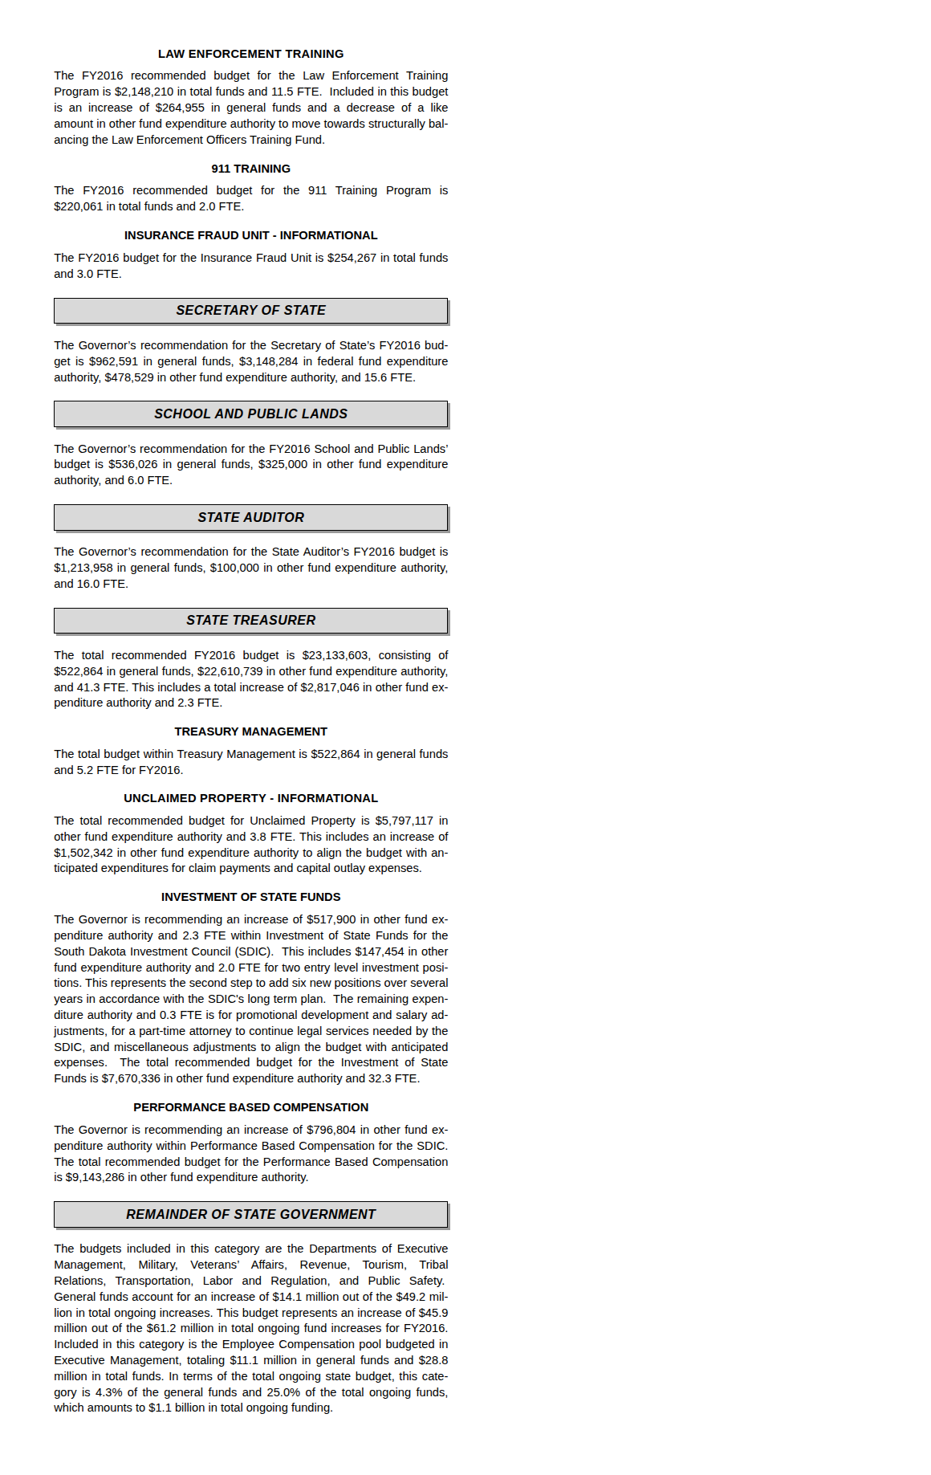LAW ENFORCEMENT TRAINING
The FY2016 recommended budget for the Law Enforcement Training Program is $2,148,210 in total funds and 11.5 FTE. Included in this budget is an increase of $264,955 in general funds and a decrease of a like amount in other fund expenditure authority to move towards structurally balancing the Law Enforcement Officers Training Fund.
911 TRAINING
The FY2016 recommended budget for the 911 Training Program is $220,061 in total funds and 2.0 FTE.
INSURANCE FRAUD UNIT - INFORMATIONAL
The FY2016 budget for the Insurance Fraud Unit is $254,267 in total funds and 3.0 FTE.
SECRETARY OF STATE
The Governor’s recommendation for the Secretary of State’s FY2016 budget is $962,591 in general funds, $3,148,284 in federal fund expenditure authority, $478,529 in other fund expenditure authority, and 15.6 FTE.
SCHOOL AND PUBLIC LANDS
The Governor’s recommendation for the FY2016 School and Public Lands’ budget is $536,026 in general funds, $325,000 in other fund expenditure authority, and 6.0 FTE.
STATE AUDITOR
The Governor’s recommendation for the State Auditor’s FY2016 budget is $1,213,958 in general funds, $100,000 in other fund expenditure authority, and 16.0 FTE.
STATE TREASURER
The total recommended FY2016 budget is $23,133,603, consisting of $522,864 in general funds, $22,610,739 in other fund expenditure authority, and 41.3 FTE. This includes a total increase of $2,817,046 in other fund expenditure authority and 2.3 FTE.
TREASURY MANAGEMENT
The total budget within Treasury Management is $522,864 in general funds and 5.2 FTE for FY2016.
UNCLAIMED PROPERTY - INFORMATIONAL
The total recommended budget for Unclaimed Property is $5,797,117 in other fund expenditure authority and 3.8 FTE. This includes an increase of $1,502,342 in other fund expenditure authority to align the budget with anticipated expenditures for claim payments and capital outlay expenses.
INVESTMENT OF STATE FUNDS
The Governor is recommending an increase of $517,900 in other fund expenditure authority and 2.3 FTE within Investment of State Funds for the South Dakota Investment Council (SDIC). This includes $147,454 in other fund expenditure authority and 2.0 FTE for two entry level investment positions. This represents the second step to add six new positions over several years in accordance with the SDIC's long term plan. The remaining expenditure authority and 0.3 FTE is for promotional development and salary adjustments, for a part-time attorney to continue legal services needed by the SDIC, and miscellaneous adjustments to align the budget with anticipated expenses. The total recommended budget for the Investment of State Funds is $7,670,336 in other fund expenditure authority and 32.3 FTE.
PERFORMANCE BASED COMPENSATION
The Governor is recommending an increase of $796,804 in other fund expenditure authority within Performance Based Compensation for the SDIC. The total recommended budget for the Performance Based Compensation is $9,143,286 in other fund expenditure authority.
REMAINDER OF STATE GOVERNMENT
The budgets included in this category are the Departments of Executive Management, Military, Veterans’ Affairs, Revenue, Tourism, Tribal Relations, Transportation, Labor and Regulation, and Public Safety. General funds account for an increase of $14.1 million out of the $49.2 million in total ongoing increases. This budget represents an increase of $45.9 million out of the $61.2 million in total ongoing fund increases for FY2016. Included in this category is the Employee Compensation pool budgeted in Executive Management, totaling $11.1 million in general funds and $28.8 million in total funds. In terms of the total ongoing state budget, this category is 4.3% of the general funds and 25.0% of the total ongoing funds, which amounts to $1.1 billion in total ongoing funding.